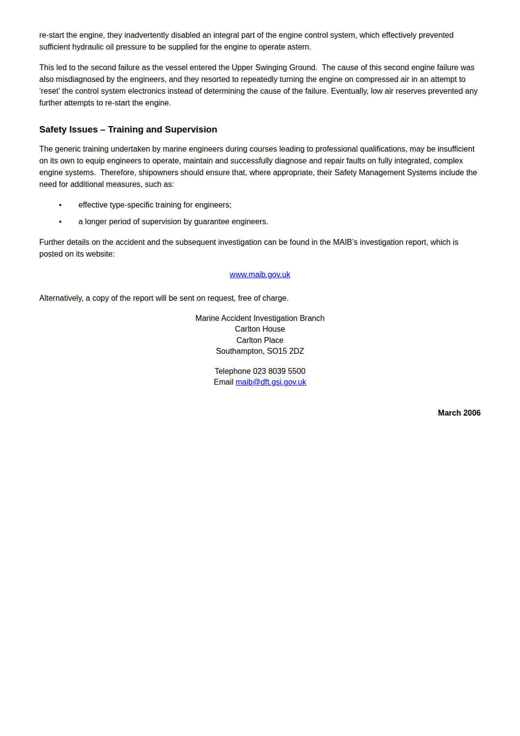re-start the engine, they inadvertently disabled an integral part of the engine control system, which effectively prevented sufficient hydraulic oil pressure to be supplied for the engine to operate astern.
This led to the second failure as the vessel entered the Upper Swinging Ground. The cause of this second engine failure was also misdiagnosed by the engineers, and they resorted to repeatedly turning the engine on compressed air in an attempt to ‘reset’ the control system electronics instead of determining the cause of the failure. Eventually, low air reserves prevented any further attempts to re-start the engine.
Safety Issues – Training and Supervision
The generic training undertaken by marine engineers during courses leading to professional qualifications, may be insufficient on its own to equip engineers to operate, maintain and successfully diagnose and repair faults on fully integrated, complex engine systems. Therefore, shipowners should ensure that, where appropriate, their Safety Management Systems include the need for additional measures, such as:
effective type-specific training for engineers;
a longer period of supervision by guarantee engineers.
Further details on the accident and the subsequent investigation can be found in the MAIB’s investigation report, which is posted on its website:
www.maib.gov.uk
Alternatively, a copy of the report will be sent on request, free of charge.
Marine Accident Investigation Branch
Carlton House
Carlton Place
Southampton, SO15 2DZ
Telephone 023 8039 5500
Email maib@dft.gsi.gov.uk
March 2006